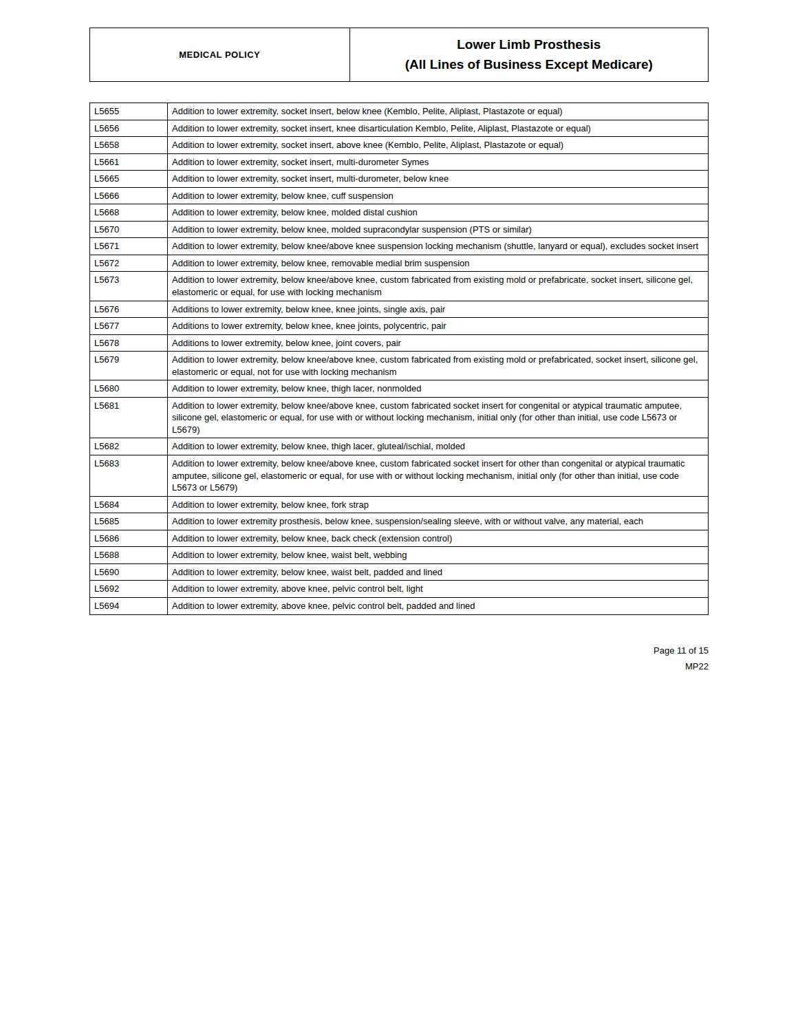| MEDICAL POLICY | Lower Limb Prosthesis (All Lines of Business Except Medicare) |
| L5655 | Addition to lower extremity, socket insert, below knee (Kemblo, Pelite, Aliplast, Plastazote or equal) |
| L5656 | Addition to lower extremity, socket insert, knee disarticulation Kemblo, Pelite, Aliplast, Plastazote or equal) |
| L5658 | Addition to lower extremity, socket insert, above knee (Kemblo, Pelite, Aliplast, Plastazote or equal) |
| L5661 | Addition to lower extremity, socket insert, multi-durometer Symes |
| L5665 | Addition to lower extremity, socket insert, multi-durometer, below knee |
| L5666 | Addition to lower extremity, below knee, cuff suspension |
| L5668 | Addition to lower extremity, below knee, molded distal cushion |
| L5670 | Addition to lower extremity, below knee, molded supracondylar suspension (PTS or similar) |
| L5671 | Addition to lower extremity, below knee/above knee suspension locking mechanism (shuttle, lanyard or equal), excludes socket insert |
| L5672 | Addition to lower extremity, below knee, removable medial brim suspension |
| L5673 | Addition to lower extremity, below knee/above knee, custom fabricated from existing mold or prefabricate, socket insert, silicone gel, elastomeric or equal, for use with locking mechanism |
| L5676 | Additions to lower extremity, below knee, knee joints, single axis, pair |
| L5677 | Additions to lower extremity, below knee, knee joints, polycentric, pair |
| L5678 | Additions to lower extremity, below knee, joint covers, pair |
| L5679 | Addition to lower extremity, below knee/above knee, custom fabricated from existing mold or prefabricated, socket insert, silicone gel, elastomeric or equal, not for use with locking mechanism |
| L5680 | Addition to lower extremity, below knee, thigh lacer, nonmolded |
| L5681 | Addition to lower extremity, below knee/above knee, custom fabricated socket insert for congenital or atypical traumatic amputee, silicone gel, elastomeric or equal, for use with or without locking mechanism, initial only (for other than initial, use code L5673 or L5679) |
| L5682 | Addition to lower extremity, below knee, thigh lacer, gluteal/ischial, molded |
| L5683 | Addition to lower extremity, below knee/above knee, custom fabricated socket insert for other than congenital or atypical traumatic amputee, silicone gel, elastomeric or equal, for use with or without locking mechanism, initial only (for other than initial, use code L5673 or L5679) |
| L5684 | Addition to lower extremity, below knee, fork strap |
| L5685 | Addition to lower extremity prosthesis, below knee, suspension/sealing sleeve, with or without valve, any material, each |
| L5686 | Addition to lower extremity, below knee, back check (extension control) |
| L5688 | Addition to lower extremity, below knee, waist belt, webbing |
| L5690 | Addition to lower extremity, below knee, waist belt, padded and lined |
| L5692 | Addition to lower extremity, above knee, pelvic control belt, light |
| L5694 | Addition to lower extremity, above knee, pelvic control belt, padded and lined |
Page 11 of 15
MP22